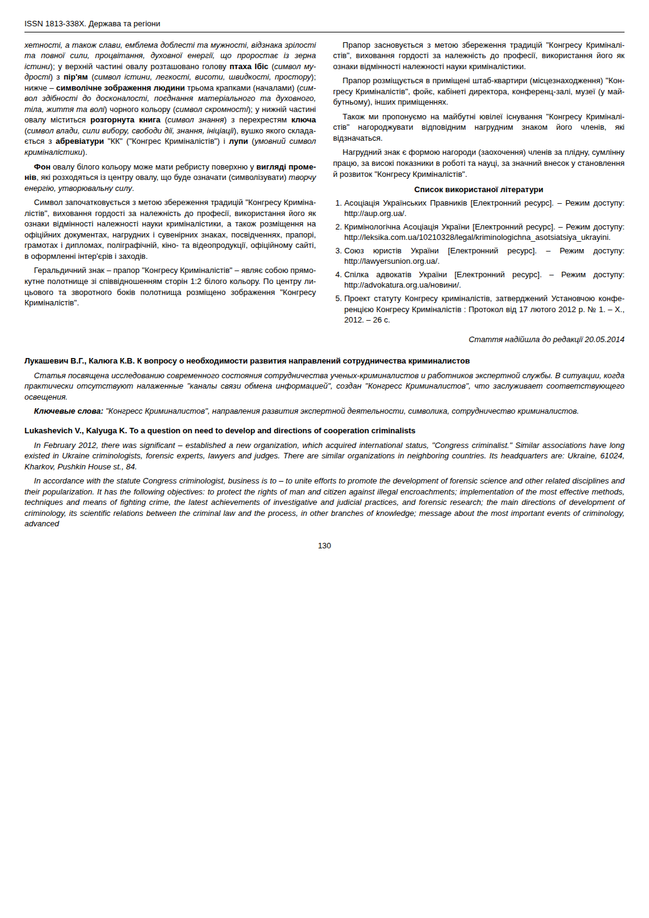ISSN 1813-338X. Держава та регіони
хетності, а також слави, емблема доблесті та мужності, відзнака зрілості та повної сили, процвітання, духовної енергії, що проростає із зерна істини); у верхній частині овалу розташовано голову птаха Ібіс (символ мудрості) з пір'ям (символ істини, легкості, висоти, швидкості, простору); нижче – символічне зображення людини трьома крапками (началами) (символ здібності до досконалості, поєднання матеріального та духовного, тіла, життя та волі) чорного кольору (символ скромності); у нижній частині овалу міститься розгорнута книга (символ знання) з перехрестям ключа (символ влади, сили вибору, свободи дії, знання, ініціації), вушко якого складається з абревіатури "КК" ("Конгрес Криміналістів") і лупи (умовний символ криміналістики).
Фон овалу білого кольору може мати ребристу поверхню у вигляді променів, які розходяться із центру овалу, що буде означати (символізувати) творчу енергію, утворювальну силу.
Символ започатковується з метою збереження традицій "Конгресу Криміналістів", виховання гордості за належність до професії, використання його як ознаки відмінності належності науки криміналістики, а також розміщення на офіційних документах, нагрудних і сувенірних знаках, посвідченнях, прапорі, грамотах і дипломах, поліграфічній, кіно- та відеопродукції, офіційному сайті, в оформленні інтер'єрів і заходів.
Геральдичний знак – прапор "Конгресу Криміналістів" – являє собою прямокутне полотнище зі співвідношенням сторін 1:2 білого кольору. По центру лицьового та зворотного боків полотнища розміщено зображення "Конгресу Криміналістів".
Прапор засновується з метою збереження традицій "Конгресу Криміналістів", виховання гордості за належність до професії, використання його як ознаки відмінності належності науки криміналістики.
Прапор розміщується в приміщені штаб-квартири (місцезнаходження) "Конгресу Криміналістів", фойє, кабінеті директора, конференц-залі, музеї (у майбутньому), інших приміщеннях.
Також ми пропонуємо на майбутні ювілеї існування "Конгресу Криміналістів" нагороджувати відповідним нагрудним знаком його членів, які відзначаться.
Нагрудний знак є формою нагороди (заохочення) членів за плідну, сумлінну працю, за високі показники в роботі та науці, за значний внесок у становлення й розвиток "Конгресу Криміналістів".
Список використаної літератури
Асоціація Українських Правників [Електронний ресурс]. – Режим доступу: http://aup.org.ua/.
Кримінологічна Асоціація України [Електронний ресурс]. – Режим доступу: http://leksika.com.ua/10210328/legal/kriminologichna_asotsiatsiya_ukrayini.
Союз юристів України [Електронний ресурс]. – Режим доступу: http://lawyersunion.org.ua/.
Спілка адвокатів України [Електронний ресурс]. – Режим доступу: http://advokatura.org.ua/новини/.
Проект статуту Конгресу криміналістів, затверджений Установчою конференцією Конгресу Криміналістів : Протокол від 17 лютого 2012 р. № 1. – Х., 2012. – 26 с.
Стаття надійшла до редакції 20.05.2014
Лукашевич В.Г., Калюга К.В. К вопросу о необходимости развития направлений сотрудничества криминалистов
Статья посвящена исследованию современного состояния сотрудничества ученых-криминалистов и работников экспертной службы. В ситуации, когда практически отсутствуют налаженные "каналы связи обмена информацией", создан "Конгресс Криминалистов", что заслуживает соответствующего освещения.
Ключевые слова: "Конгресс Криминалистов", направления развития экспертной деятельности, символика, сотрудничество криминалистов.
Lukashevich V., Kalyuga K. To a question on need to develop and directions of cooperation criminalists
In February 2012, there was significant – established a new organization, which acquired international status, "Congress criminalist." Similar associations have long existed in Ukraine criminologists, forensic experts, lawyers and judges. There are similar organizations in neighboring countries. Its headquarters are: Ukraine, 61024, Kharkov, Pushkin House st., 84.
In accordance with the statute Congress criminologist, business is to – to unite efforts to promote the development of forensic science and other related disciplines and their popularization. It has the following objectives: to protect the rights of man and citizen against illegal encroachments; implementation of the most effective methods, techniques and means of fighting crime, the latest achievements of investigative and judicial practices, and forensic research; the main directions of development of criminology, its scientific relations between the criminal law and the process, in other branches of knowledge; message about the most important events of criminology, advanced
130